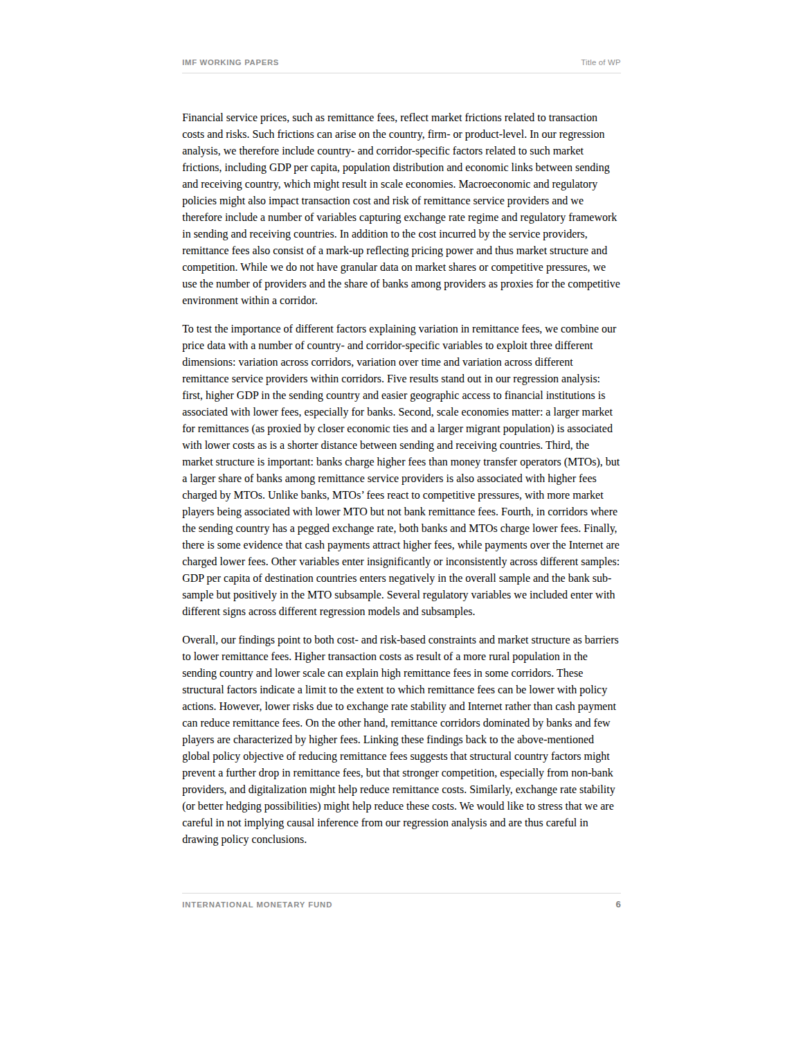IMF Working Papers Title of WP
Financial service prices, such as remittance fees, reflect market frictions related to transaction costs and risks. Such frictions can arise on the country, firm- or product-level. In our regression analysis, we therefore include country- and corridor-specific factors related to such market frictions, including GDP per capita, population distribution and economic links between sending and receiving country, which might result in scale economies. Macroeconomic and regulatory policies might also impact transaction cost and risk of remittance service providers and we therefore include a number of variables capturing exchange rate regime and regulatory framework in sending and receiving countries. In addition to the cost incurred by the service providers, remittance fees also consist of a mark-up reflecting pricing power and thus market structure and competition. While we do not have granular data on market shares or competitive pressures, we use the number of providers and the share of banks among providers as proxies for the competitive environment within a corridor.
To test the importance of different factors explaining variation in remittance fees, we combine our price data with a number of country- and corridor-specific variables to exploit three different dimensions: variation across corridors, variation over time and variation across different remittance service providers within corridors. Five results stand out in our regression analysis: first, higher GDP in the sending country and easier geographic access to financial institutions is associated with lower fees, especially for banks. Second, scale economies matter: a larger market for remittances (as proxied by closer economic ties and a larger migrant population) is associated with lower costs as is a shorter distance between sending and receiving countries. Third, the market structure is important: banks charge higher fees than money transfer operators (MTOs), but a larger share of banks among remittance service providers is also associated with higher fees charged by MTOs. Unlike banks, MTOs’ fees react to competitive pressures, with more market players being associated with lower MTO but not bank remittance fees. Fourth, in corridors where the sending country has a pegged exchange rate, both banks and MTOs charge lower fees. Finally, there is some evidence that cash payments attract higher fees, while payments over the Internet are charged lower fees. Other variables enter insignificantly or inconsistently across different samples: GDP per capita of destination countries enters negatively in the overall sample and the bank sub-sample but positively in the MTO subsample. Several regulatory variables we included enter with different signs across different regression models and subsamples.
Overall, our findings point to both cost- and risk-based constraints and market structure as barriers to lower remittance fees. Higher transaction costs as result of a more rural population in the sending country and lower scale can explain high remittance fees in some corridors. These structural factors indicate a limit to the extent to which remittance fees can be lower with policy actions. However, lower risks due to exchange rate stability and Internet rather than cash payment can reduce remittance fees. On the other hand, remittance corridors dominated by banks and few players are characterized by higher fees. Linking these findings back to the above-mentioned global policy objective of reducing remittance fees suggests that structural country factors might prevent a further drop in remittance fees, but that stronger competition, especially from non-bank providers, and digitalization might help reduce remittance costs. Similarly, exchange rate stability (or better hedging possibilities) might help reduce these costs. We would like to stress that we are careful in not implying causal inference from our regression analysis and are thus careful in drawing policy conclusions.
International Monetary Fund 6